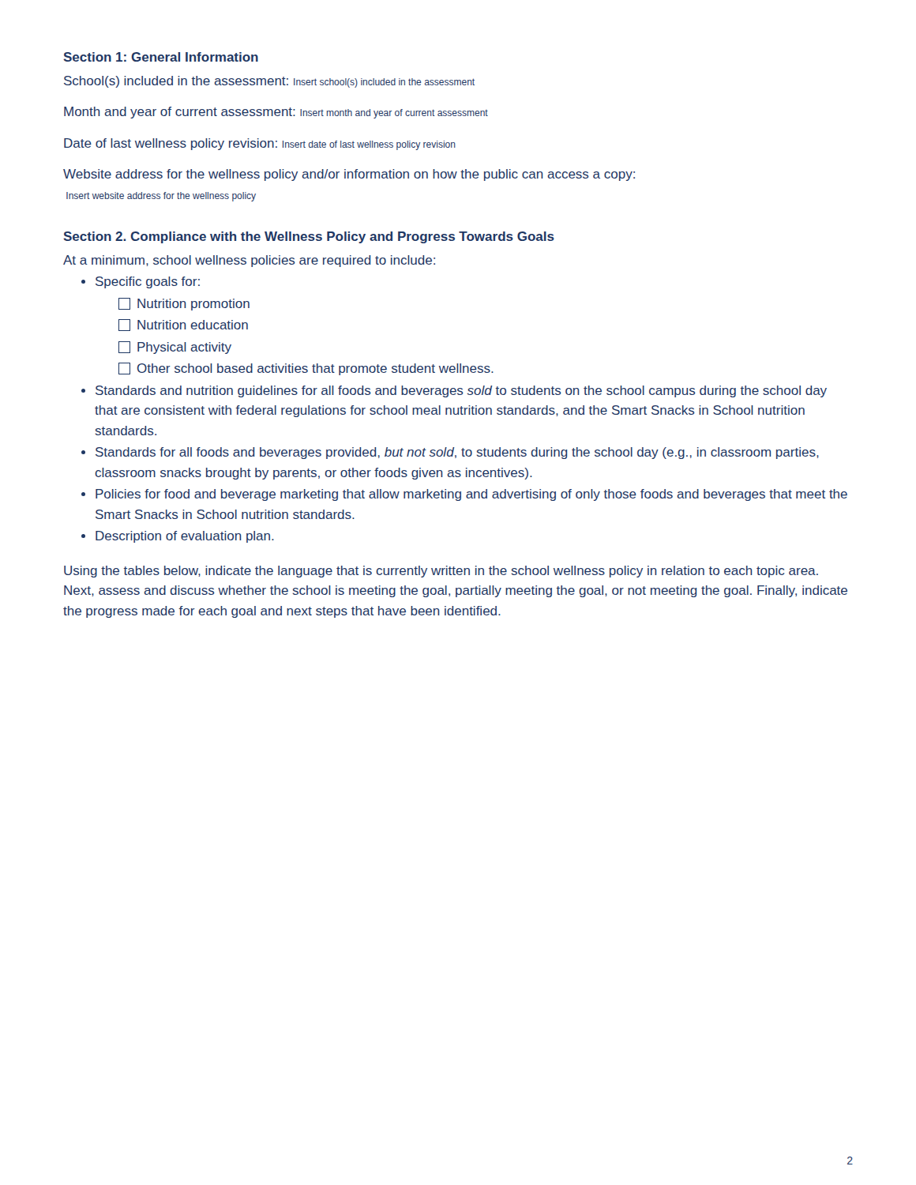Section 1: General Information
School(s) included in the assessment: Insert school(s) included in the assessment
Month and year of current assessment: Insert month and year of current assessment
Date of last wellness policy revision: Insert date of last wellness policy revision
Website address for the wellness policy and/or information on how the public can access a copy:
Insert website address for the wellness policy
Section 2. Compliance with the Wellness Policy and Progress Towards Goals
At a minimum, school wellness policies are required to include:
Specific goals for:
Nutrition promotion
Nutrition education
Physical activity
Other school based activities that promote student wellness.
Standards and nutrition guidelines for all foods and beverages sold to students on the school campus during the school day that are consistent with federal regulations for school meal nutrition standards, and the Smart Snacks in School nutrition standards.
Standards for all foods and beverages provided, but not sold, to students during the school day (e.g., in classroom parties, classroom snacks brought by parents, or other foods given as incentives).
Policies for food and beverage marketing that allow marketing and advertising of only those foods and beverages that meet the Smart Snacks in School nutrition standards.
Description of evaluation plan.
Using the tables below, indicate the language that is currently written in the school wellness policy in relation to each topic area. Next, assess and discuss whether the school is meeting the goal, partially meeting the goal, or not meeting the goal. Finally, indicate the progress made for each goal and next steps that have been identified.
2